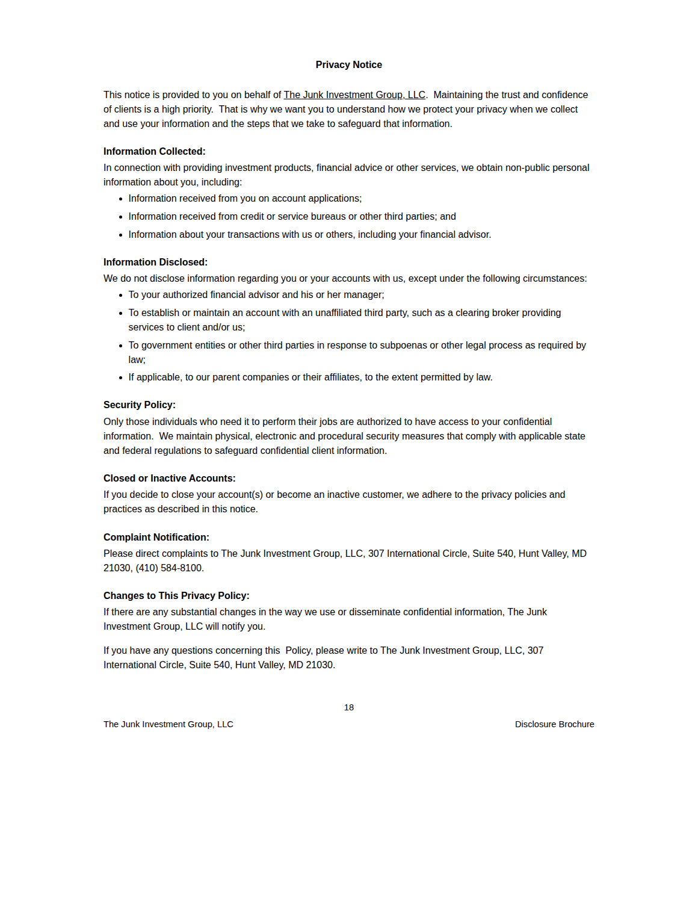Privacy Notice
This notice is provided to you on behalf of The Junk Investment Group, LLC. Maintaining the trust and confidence of clients is a high priority. That is why we want you to understand how we protect your privacy when we collect and use your information and the steps that we take to safeguard that information.
Information Collected:
In connection with providing investment products, financial advice or other services, we obtain non-public personal information about you, including:
Information received from you on account applications;
Information received from credit or service bureaus or other third parties; and
Information about your transactions with us or others, including your financial advisor.
Information Disclosed:
We do not disclose information regarding you or your accounts with us, except under the following circumstances:
To your authorized financial advisor and his or her manager;
To establish or maintain an account with an unaffiliated third party, such as a clearing broker providing services to client and/or us;
To government entities or other third parties in response to subpoenas or other legal process as required by law;
If applicable, to our parent companies or their affiliates, to the extent permitted by law.
Security Policy:
Only those individuals who need it to perform their jobs are authorized to have access to your confidential information. We maintain physical, electronic and procedural security measures that comply with applicable state and federal regulations to safeguard confidential client information.
Closed or Inactive Accounts:
If you decide to close your account(s) or become an inactive customer, we adhere to the privacy policies and practices as described in this notice.
Complaint Notification:
Please direct complaints to The Junk Investment Group, LLC, 307 International Circle, Suite 540, Hunt Valley, MD 21030, (410) 584-8100.
Changes to This Privacy Policy:
If there are any substantial changes in the way we use or disseminate confidential information, The Junk Investment Group, LLC will notify you.
If you have any questions concerning this Policy, please write to The Junk Investment Group, LLC, 307 International Circle, Suite 540, Hunt Valley, MD 21030.
18
The Junk Investment Group, LLC Disclosure Brochure